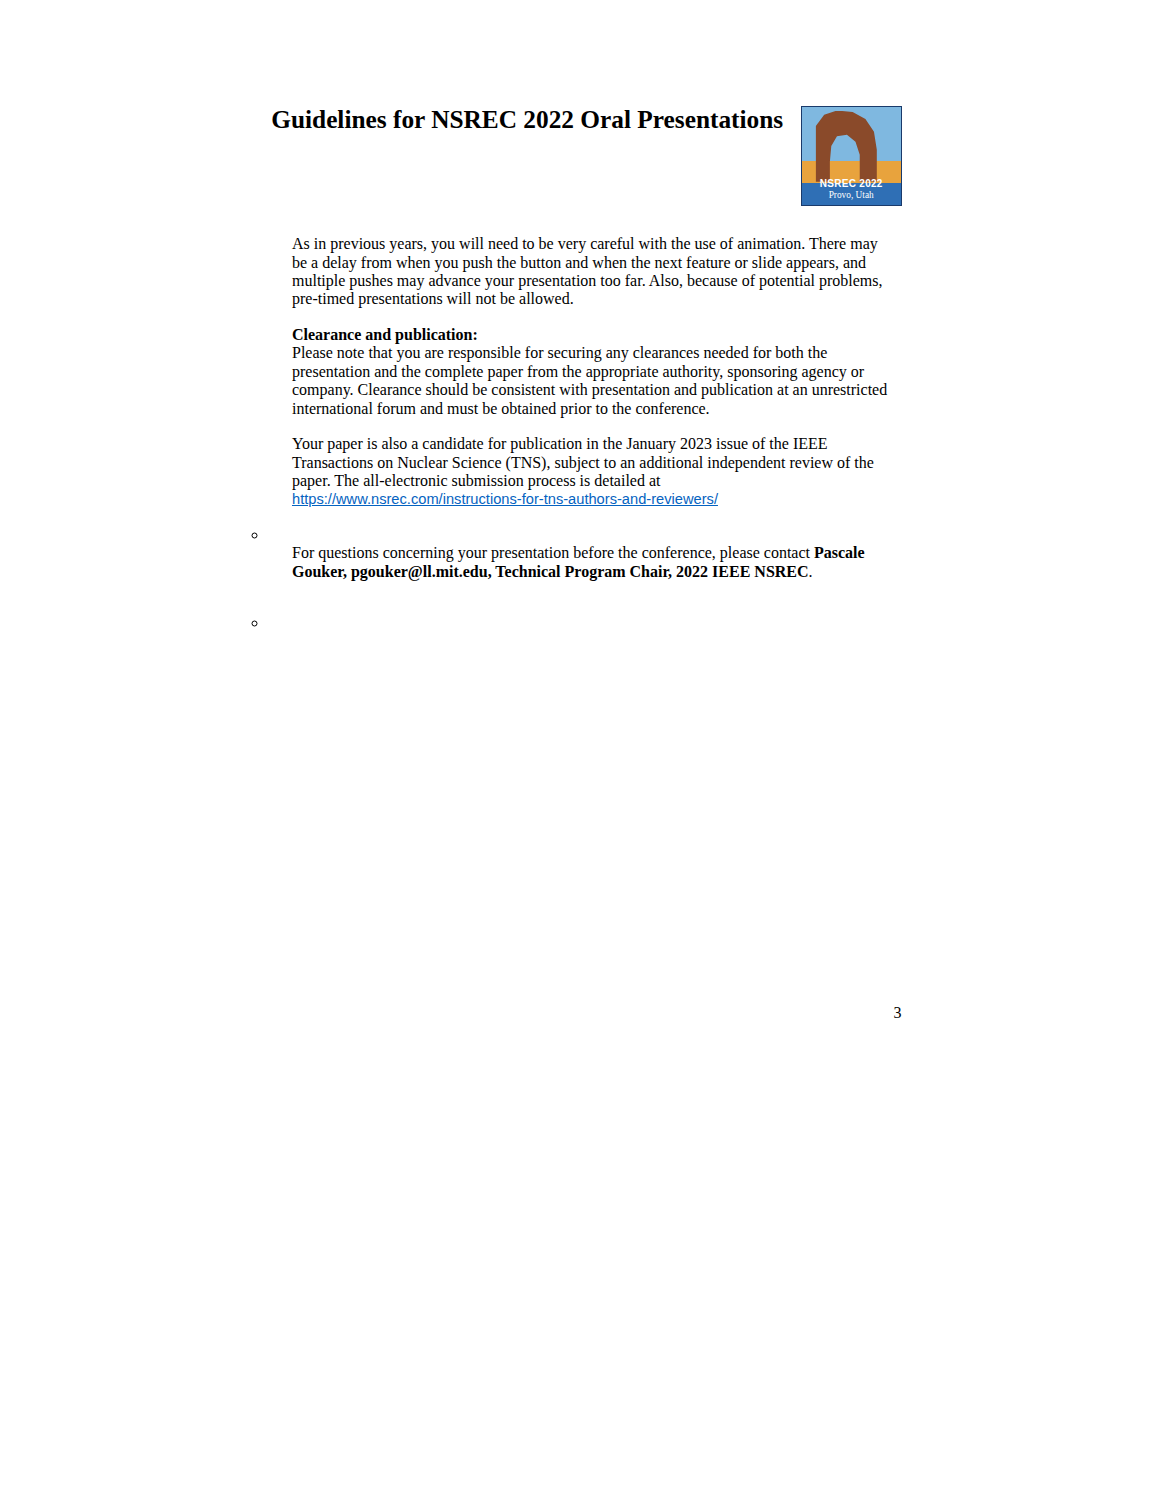NSREC 2022
Provo, Utah
Guidelines for NSREC 2022 Oral Presentations
As in previous years, you will need to be very careful with the use of animation. There may be a delay from when you push the button and when the next feature or slide appears, and multiple pushes may advance your presentation too far. Also, because of potential problems, pre-timed presentations will not be allowed.
Clearance and publication:
Please note that you are responsible for securing any clearances needed for both the presentation and the complete paper from the appropriate authority, sponsoring agency or company. Clearance should be consistent with presentation and publication at an unrestricted international forum and must be obtained prior to the conference.
Your paper is also a candidate for publication in the January 2023 issue of the IEEE Transactions on Nuclear Science (TNS), subject to an additional independent review of the paper. The all-electronic submission process is detailed at https://www.nsrec.com/instructions-for-tns-authors-and-reviewers/
For questions concerning your presentation before the conference, please contact Pascale Gouker, pgouker@ll.mit.edu, Technical Program Chair, 2022 IEEE NSREC.
3